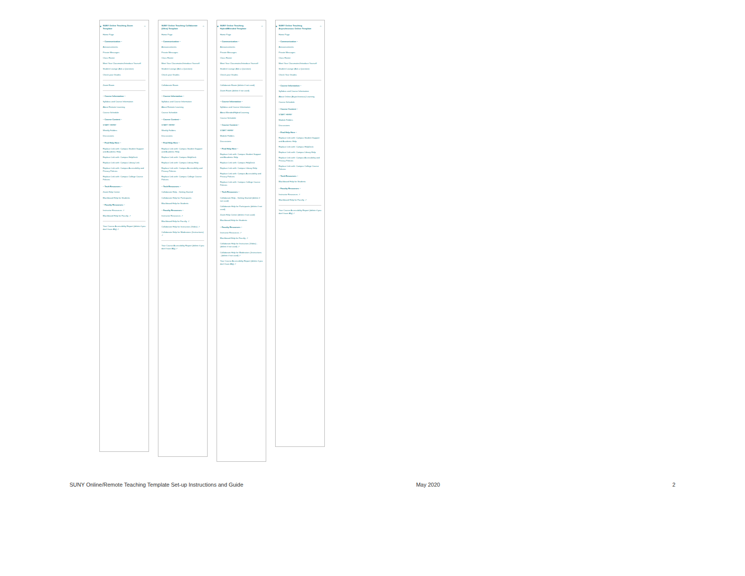▼SUNY Online Teaching Zoom Template⌂
Home Page
– Communication –
Announcements
Private Messages
Class Roster
Meet Your Classmates/Introduce Yourself
Student Lounge (Ask a Question)
Check your Grades
Zoom Room
– Course Information –
Syllabus and Course Information
About Remote Learning
Course Schedule
– Course Content –
START HERE!
Weekly Folders
Discussions
– Find Help Here –
Replace Link with: Campus Student Support and Academic Help
Replace Link with: Campus HelpDesk
Replace Link with: Campus Library Link
Replace Link with: Campus Accessibility and Privacy Policies
Replace Link with: Campus College Course Policies
– Tech Resources –
Zoom Help Center
Blackboard Help for Students
– Faculty Resources –
Instructor Resources
Blackboard Help for Faculty
Your Course Accessibility Report (delete if you don't have Ally)
SUNY Online Teaching Collaborate (Ultra) Template⌂
Home Page
– Communication –
Announcements
Private Messages
Class Roster
Meet Your Classmates/Introduce Yourself
Student Lounge (Ask a Question)
Check your Grades
Collaborate Room
– Course Information –
Syllabus and Course Information
About Remote Learning
Course Schedule
– Course Content –
START HERE!
Weekly Folders
Discussions
– Find Help Here –
Replace Link with: Campus Student Support and Academic Help
Replace Link with: Campus HelpDesk
Replace Link with: Campus Library Help
Replace Link with: Campus Accessibility and Privacy Policies
Replace Link with: Campus College Course Policies
– Tech Resources –
Collaborate Help - Getting Started
Collaborate Help for Participants
Blackboard Help for Students
– Faculty Resources –
Instructor Resources
Blackboard Help for Faculty
Collaborate Help for Instructors (Video)
Collaborate Help for Moderators (Instructions)
Your Course Accessibility Report (delete if you don't have Ally)
▼SUNY Online Teaching Hybrid/Blended Template⌂
Home Page
– Communication –
Announcements
Private Messages
Class Roster
Meet Your Classmates/Introduce Yourself
Student Lounge (Ask a Question)
Check your Grades
Collaborate Room (delete if not used)
Zoom Room (delete if not used)
– Course Information –
Syllabus and Course Information
About Blended/Hybrid Learning
Course Schedule
– Course Content –
START HERE!
Module Folders
Discussions
– Find Help Here –
Replace Link with: Campus Student Support and Academic Help
Replace Link with: Campus HelpDesk
Replace Link with: Campus Library Help
Replace Link with: Campus Accessibility and Privacy Policies
Replace Link with: Campus College Course Policies
– Tech Resources –
Collaborate Help - Getting Started (delete if not used)
Collaborate Help for Participants (delete if not used)
Zoom Help Center (delete if not used)
Blackboard Help for Students
– Faculty Resources –
Instructor Resources
Blackboard Help for Faculty
Collaborate Help for Instructors (Video) - (delete if not used)
Collaborate Help for Moderators (Instructions - (delete if not used)
Your Course Accessibility Report (delete if you don't have Ally)
▼SUNY Online Teaching Asynchronous Online Template⌂
Home Page
– Communication –
Announcements
Private Messages
Class Roster
Meet Your Classmates/Introduce Yourself
Student Lounge (Ask a Question)
Check Your Grades
– Course Information –
Syllabus and Course Information
About Online (Asynchronous) Learning
Course Schedule
– Course Content –
START HERE!
Module Folders
Discussions
– Find Help Here –
Replace Link with: Campus Student Support and Academic Help
Replace Link with: Campus HelpDesk
Replace Link with: Campus Library Help
Replace Link with: Campus Accessibility and Privacy Policies
Replace Link with: Campus College Course Policies
– Tech Resources –
Blackboard Help for Students
– Faculty Resources –
Instructor Resources
Blackboard Help for Faculty
Your Course Accessibility Report (delete if you don't have Ally)
SUNY Online/Remote Teaching Template Set-up Instructions and Guide
May 2020
2